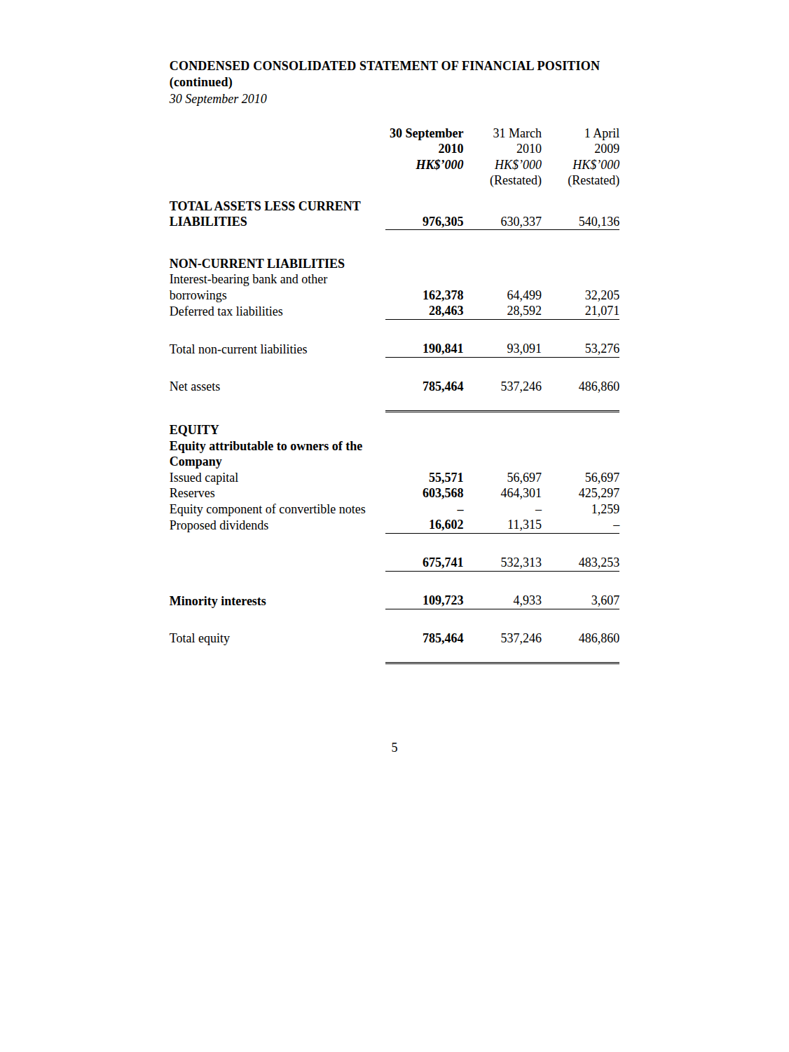CONDENSED CONSOLIDATED STATEMENT OF FINANCIAL POSITION (continued)
30 September 2010
| | 30 September | 31 March | 1 April |
| | 2010 | 2010 | 2009 |
| | HK$’000 | HK$’000 | HK$’000 |
| | | (Restated) | (Restated) |
| TOTAL ASSETS LESS CURRENT LIABILITIES | 976,305 | 630,337 | 540,136 |
| NON-CURRENT LIABILITIES | | | |
| Interest-bearing bank and other borrowings | 162,378 | 64,499 | 32,205 |
| Deferred tax liabilities | 28,463 | 28,592 | 21,071 |
| Total non-current liabilities | 190,841 | 93,091 | 53,276 |
| Net assets | 785,464 | 537,246 | 486,860 |
| EQUITY | | | |
| Equity attributable to owners of the Company | | | |
| Issued capital | 55,571 | 56,697 | 56,697 |
| Reserves | 603,568 | 464,301 | 425,297 |
| Equity component of convertible notes | – | – | 1,259 |
| Proposed dividends | 16,602 | 11,315 | – |
| | 675,741 | 532,313 | 483,253 |
| Minority interests | 109,723 | 4,933 | 3,607 |
| Total equity | 785,464 | 537,246 | 486,860 |
5